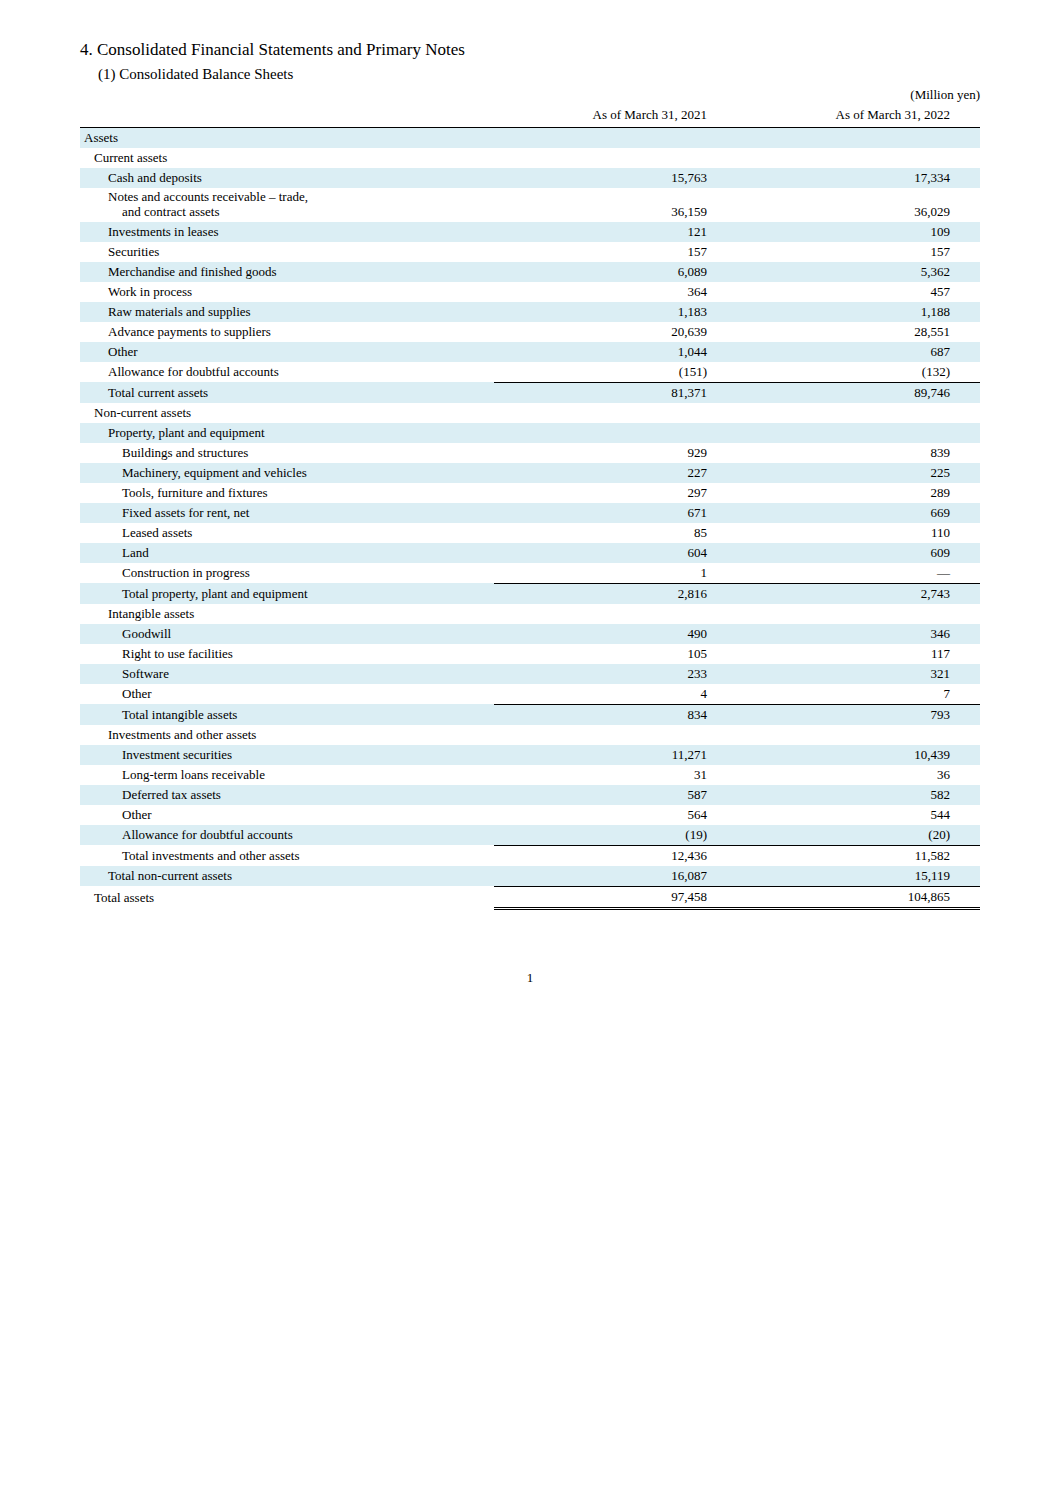4. Consolidated Financial Statements and Primary Notes
(1) Consolidated Balance Sheets
(Million yen)
| | As of March 31, 2021 | As of March 31, 2022 |
| --- | --- | --- |
| Assets | | |
| Current assets | | |
| Cash and deposits | 15,763 | 17,334 |
| Notes and accounts receivable – trade, and contract assets | 36,159 | 36,029 |
| Investments in leases | 121 | 109 |
| Securities | 157 | 157 |
| Merchandise and finished goods | 6,089 | 5,362 |
| Work in process | 364 | 457 |
| Raw materials and supplies | 1,183 | 1,188 |
| Advance payments to suppliers | 20,639 | 28,551 |
| Other | 1,044 | 687 |
| Allowance for doubtful accounts | (151) | (132) |
| Total current assets | 81,371 | 89,746 |
| Non-current assets | | |
| Property, plant and equipment | | |
| Buildings and structures | 929 | 839 |
| Machinery, equipment and vehicles | 227 | 225 |
| Tools, furniture and fixtures | 297 | 289 |
| Fixed assets for rent, net | 671 | 669 |
| Leased assets | 85 | 110 |
| Land | 604 | 609 |
| Construction in progress | 1 | — |
| Total property, plant and equipment | 2,816 | 2,743 |
| Intangible assets | | |
| Goodwill | 490 | 346 |
| Right to use facilities | 105 | 117 |
| Software | 233 | 321 |
| Other | 4 | 7 |
| Total intangible assets | 834 | 793 |
| Investments and other assets | | |
| Investment securities | 11,271 | 10,439 |
| Long-term loans receivable | 31 | 36 |
| Deferred tax assets | 587 | 582 |
| Other | 564 | 544 |
| Allowance for doubtful accounts | (19) | (20) |
| Total investments and other assets | 12,436 | 11,582 |
| Total non-current assets | 16,087 | 15,119 |
| Total assets | 97,458 | 104,865 |
1